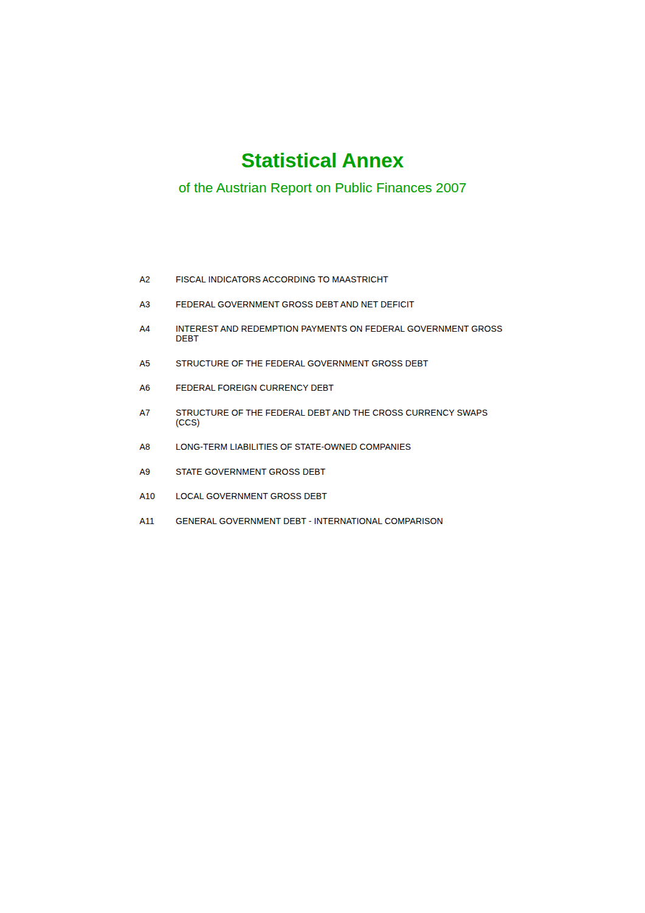Statistical Annex
of the Austrian Report on Public Finances 2007
A2 FISCAL INDICATORS ACCORDING TO MAASTRICHT
A3 FEDERAL GOVERNMENT GROSS DEBT AND NET DEFICIT
A4 INTEREST AND REDEMPTION PAYMENTS ON FEDERAL GOVERNMENT GROSS DEBT
A5 STRUCTURE OF THE FEDERAL GOVERNMENT GROSS DEBT
A6 FEDERAL FOREIGN CURRENCY DEBT
A7 STRUCTURE OF THE FEDERAL DEBT AND THE CROSS CURRENCY SWAPS (CCS)
A8 LONG-TERM LIABILITIES OF STATE-OWNED COMPANIES
A9 STATE GOVERNMENT GROSS DEBT
A10 LOCAL GOVERNMENT GROSS DEBT
A11 GENERAL GOVERNMENT DEBT - INTERNATIONAL COMPARISON